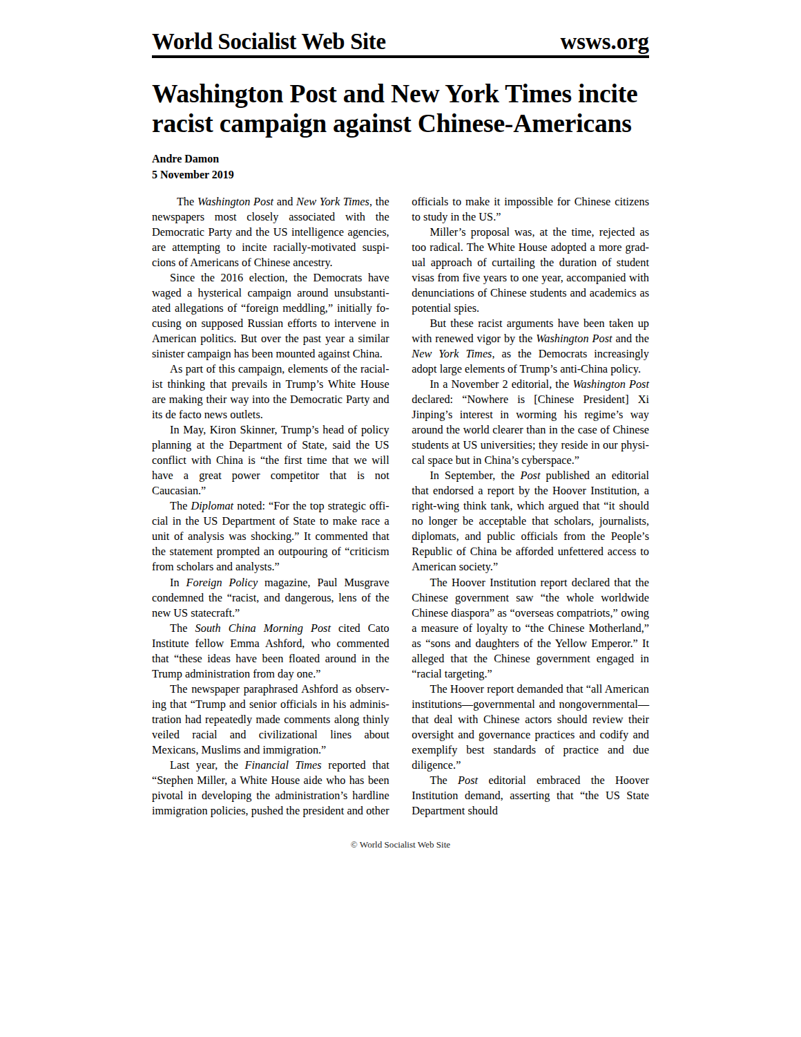World Socialist Web Site
wsws.org
Washington Post and New York Times incite racist campaign against Chinese-Americans
Andre Damon
5 November 2019
The Washington Post and New York Times, the newspapers most closely associated with the Democratic Party and the US intelligence agencies, are attempting to incite racially-motivated suspicions of Americans of Chinese ancestry.
Since the 2016 election, the Democrats have waged a hysterical campaign around unsubstantiated allegations of “foreign meddling,” initially focusing on supposed Russian efforts to intervene in American politics. But over the past year a similar sinister campaign has been mounted against China.
As part of this campaign, elements of the racialist thinking that prevails in Trump’s White House are making their way into the Democratic Party and its de facto news outlets.
In May, Kiron Skinner, Trump’s head of policy planning at the Department of State, said the US conflict with China is “the first time that we will have a great power competitor that is not Caucasian.”
The Diplomat noted: “For the top strategic official in the US Department of State to make race a unit of analysis was shocking.” It commented that the statement prompted an outpouring of “criticism from scholars and analysts.”
In Foreign Policy magazine, Paul Musgrave condemned the “racist, and dangerous, lens of the new US statecraft.”
The South China Morning Post cited Cato Institute fellow Emma Ashford, who commented that “these ideas have been floated around in the Trump administration from day one.”
The newspaper paraphrased Ashford as observing that “Trump and senior officials in his administration had repeatedly made comments along thinly veiled racial and civilizational lines about Mexicans, Muslims and immigration.”
Last year, the Financial Times reported that “Stephen Miller, a White House aide who has been pivotal in developing the administration’s hardline immigration policies, pushed the president and other officials to make it impossible for Chinese citizens to study in the US.”
Miller’s proposal was, at the time, rejected as too radical. The White House adopted a more gradual approach of curtailing the duration of student visas from five years to one year, accompanied with denunciations of Chinese students and academics as potential spies.
But these racist arguments have been taken up with renewed vigor by the Washington Post and the New York Times, as the Democrats increasingly adopt large elements of Trump’s anti-China policy.
In a November 2 editorial, the Washington Post declared: “Nowhere is [Chinese President] Xi Jinping’s interest in worming his regime’s way around the world clearer than in the case of Chinese students at US universities; they reside in our physical space but in China’s cyberspace.”
In September, the Post published an editorial that endorsed a report by the Hoover Institution, a right-wing think tank, which argued that “it should no longer be acceptable that scholars, journalists, diplomats, and public officials from the People’s Republic of China be afforded unfettered access to American society.”
The Hoover Institution report declared that the Chinese government saw “the whole worldwide Chinese diaspora” as “overseas compatriots,” owing a measure of loyalty to “the Chinese Motherland,” as “sons and daughters of the Yellow Emperor.” It alleged that the Chinese government engaged in “racial targeting.”
The Hoover report demanded that “all American institutions—governmental and nongovernmental—that deal with Chinese actors should review their oversight and governance practices and codify and exemplify best standards of practice and due diligence.”
The Post editorial embraced the Hoover Institution demand, asserting that “the US State Department should
© World Socialist Web Site